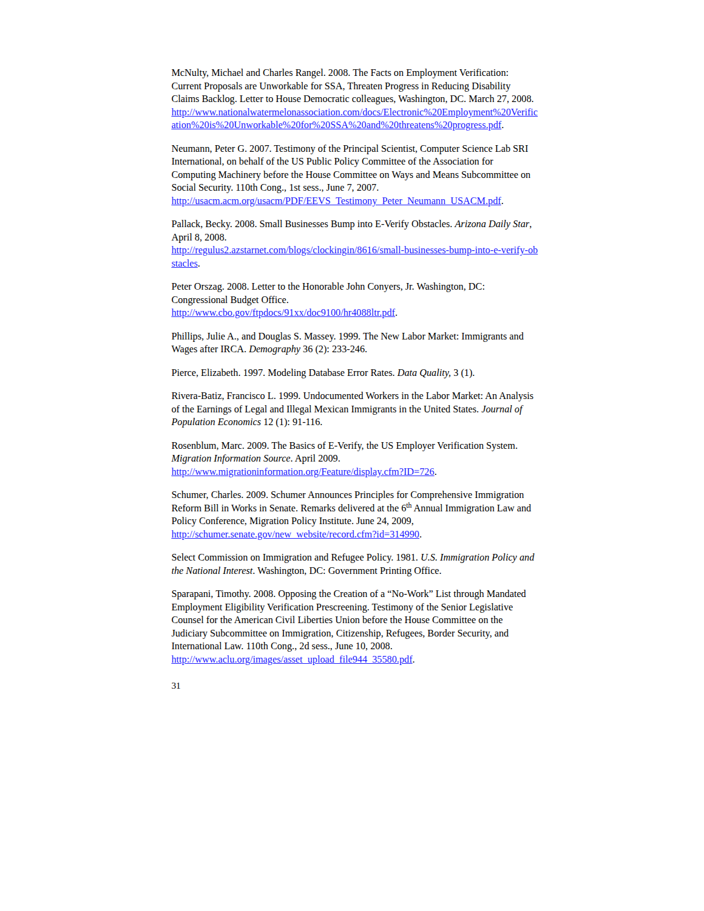McNulty, Michael and Charles Rangel. 2008. The Facts on Employment Verification: Current Proposals are Unworkable for SSA, Threaten Progress in Reducing Disability Claims Backlog. Letter to House Democratic colleagues, Washington, DC. March 27, 2008.
http://www.nationalwatermelonassociation.com/docs/Electronic%20Employment%20Verification%20is%20Unworkable%20for%20SSA%20and%20threatens%20progress.pdf.
Neumann, Peter G. 2007. Testimony of the Principal Scientist, Computer Science Lab SRI International, on behalf of the US Public Policy Committee of the Association for Computing Machinery before the House Committee on Ways and Means Subcommittee on Social Security. 110th Cong., 1st sess., June 7, 2007.
http://usacm.acm.org/usacm/PDF/EEVS_Testimony_Peter_Neumann_USACM.pdf.
Pallack, Becky. 2008. Small Businesses Bump into E-Verify Obstacles. Arizona Daily Star, April 8, 2008.
http://regulus2.azstarnet.com/blogs/clockingin/8616/small-businesses-bump-into-e-verify-obstacles.
Peter Orszag. 2008. Letter to the Honorable John Conyers, Jr. Washington, DC: Congressional Budget Office.
http://www.cbo.gov/ftpdocs/91xx/doc9100/hr4088ltr.pdf.
Phillips, Julie A., and Douglas S. Massey. 1999. The New Labor Market: Immigrants and Wages after IRCA. Demography 36 (2): 233-246.
Pierce, Elizabeth. 1997. Modeling Database Error Rates. Data Quality, 3 (1).
Rivera-Batiz, Francisco L. 1999. Undocumented Workers in the Labor Market: An Analysis of the Earnings of Legal and Illegal Mexican Immigrants in the United States. Journal of Population Economics 12 (1): 91-116.
Rosenblum, Marc. 2009. The Basics of E-Verify, the US Employer Verification System. Migration Information Source. April 2009.
http://www.migrationinformation.org/Feature/display.cfm?ID=726.
Schumer, Charles. 2009. Schumer Announces Principles for Comprehensive Immigration Reform Bill in Works in Senate. Remarks delivered at the 6th Annual Immigration Law and Policy Conference, Migration Policy Institute. June 24, 2009,
http://schumer.senate.gov/new_website/record.cfm?id=314990.
Select Commission on Immigration and Refugee Policy. 1981. U.S. Immigration Policy and the National Interest. Washington, DC: Government Printing Office.
Sparapani, Timothy. 2008. Opposing the Creation of a “No-Work” List through Mandated Employment Eligibility Verification Prescreening. Testimony of the Senior Legislative Counsel for the American Civil Liberties Union before the House Committee on the Judiciary Subcommittee on Immigration, Citizenship, Refugees, Border Security, and International Law. 110th Cong., 2d sess., June 10, 2008.
http://www.aclu.org/images/asset_upload_file944_35580.pdf.
31